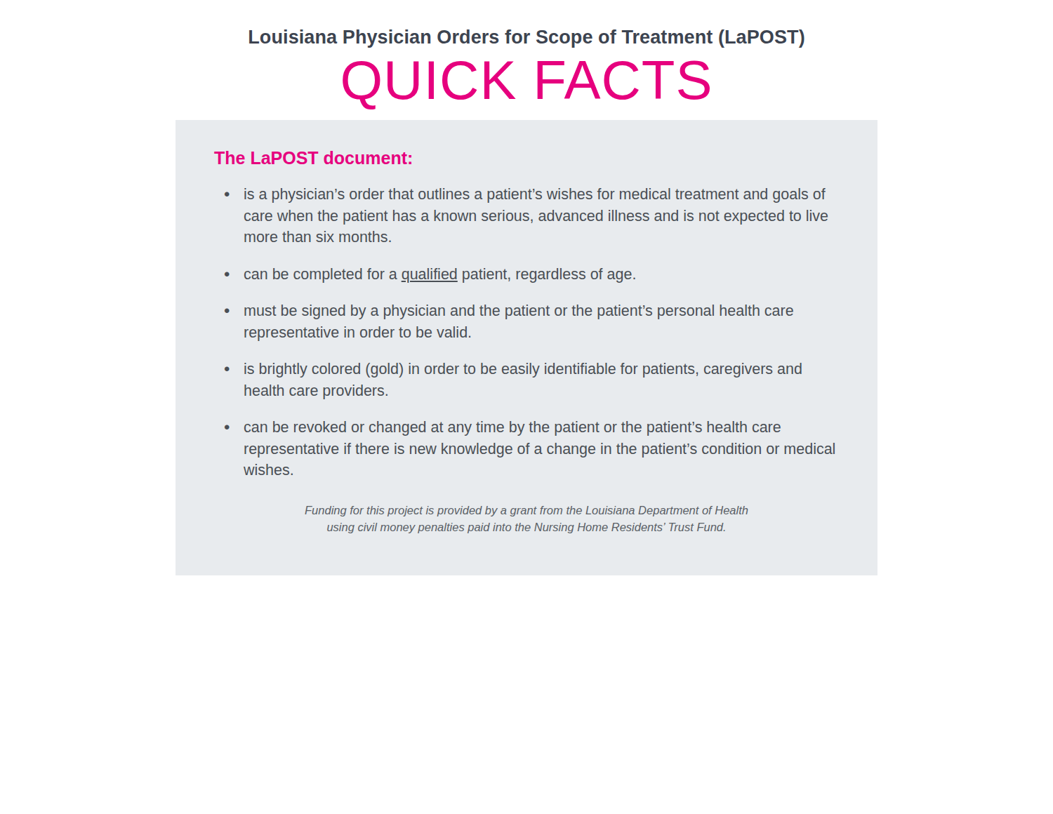Louisiana Physician Orders for Scope of Treatment (LaPOST)
QUICK FACTS
The LaPOST document:
is a physician’s order that outlines a patient’s wishes for medical treatment and goals of care when the patient has a known serious, advanced illness and is not expected to live more than six months.
can be completed for a qualified patient, regardless of age.
must be signed by a physician and the patient or the patient’s personal health care representative in order to be valid.
is brightly colored (gold) in order to be easily identifiable for patients, caregivers and health care providers.
can be revoked or changed at any time by the patient or the patient’s health care representative if there is new knowledge of a change in the patient’s condition or medical wishes.
Funding for this project is provided by a grant from the Louisiana Department of Health
using civil money penalties paid into the Nursing Home Residents’ Trust Fund.